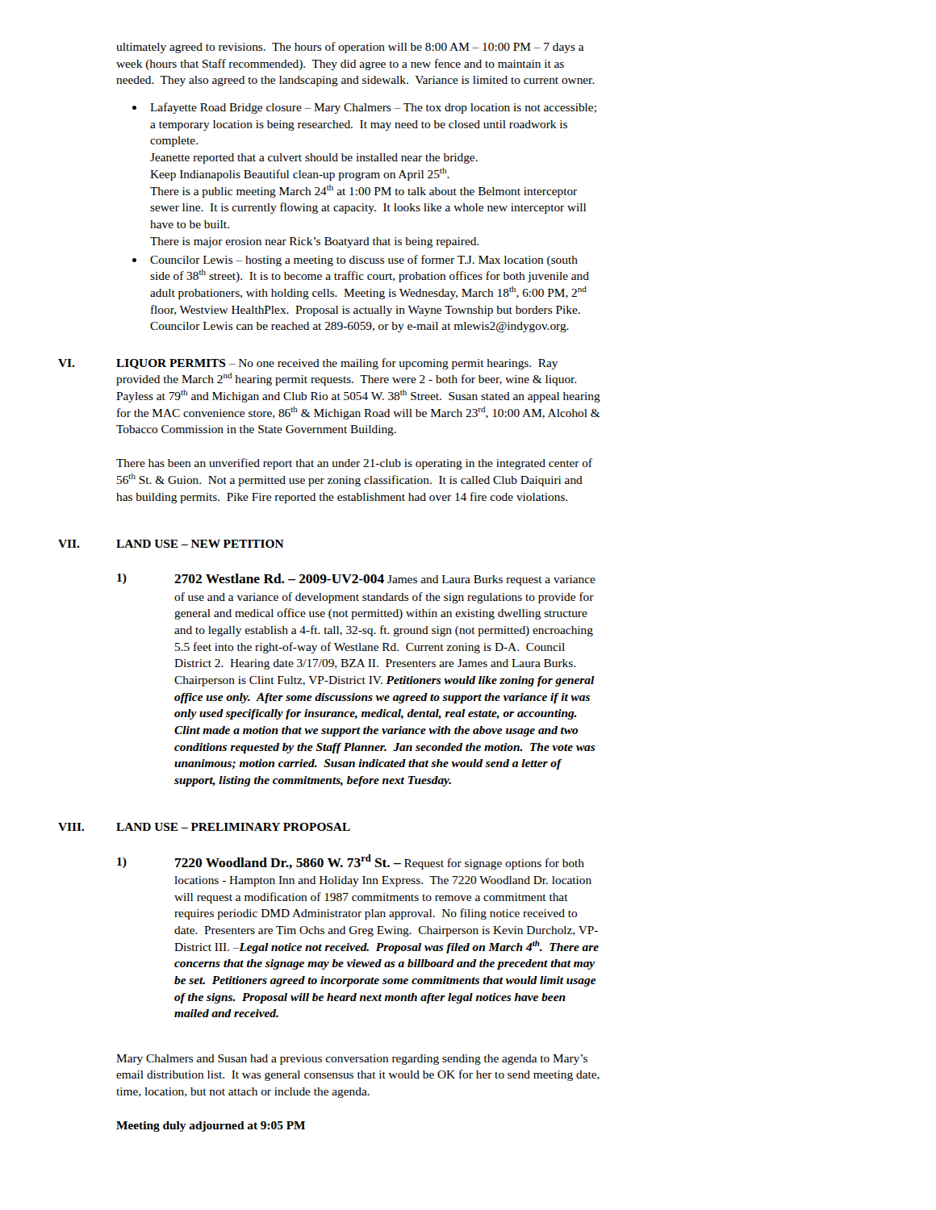ultimately agreed to revisions. The hours of operation will be 8:00 AM – 10:00 PM – 7 days a week (hours that Staff recommended). They did agree to a new fence and to maintain it as needed. They also agreed to the landscaping and sidewalk. Variance is limited to current owner.
Lafayette Road Bridge closure – Mary Chalmers – The tox drop location is not accessible; a temporary location is being researched. It may need to be closed until roadwork is complete.
Jeanette reported that a culvert should be installed near the bridge.
Keep Indianapolis Beautiful clean-up program on April 25th.
There is a public meeting March 24th at 1:00 PM to talk about the Belmont interceptor sewer line. It is currently flowing at capacity. It looks like a whole new interceptor will have to be built.
There is major erosion near Rick’s Boatyard that is being repaired.
Councilor Lewis – hosting a meeting to discuss use of former T.J. Max location (south side of 38th street). It is to become a traffic court, probation offices for both juvenile and adult probationers, with holding cells. Meeting is Wednesday, March 18th, 6:00 PM, 2nd floor, Westview HealthPlex. Proposal is actually in Wayne Township but borders Pike. Councilor Lewis can be reached at 289-6059, or by e-mail at mlewis2@indygov.org.
VI.
LIQUOR PERMITS – No one received the mailing for upcoming permit hearings. Ray provided the March 2nd hearing permit requests. There were 2 - both for beer, wine & liquor. Payless at 79th and Michigan and Club Rio at 5054 W. 38th Street. Susan stated an appeal hearing for the MAC convenience store, 86th & Michigan Road will be March 23rd, 10:00 AM, Alcohol & Tobacco Commission in the State Government Building.
There has been an unverified report that an under 21-club is operating in the integrated center of 56th St. & Guion. Not a permitted use per zoning classification. It is called Club Daiquiri and has building permits. Pike Fire reported the establishment had over 14 fire code violations.
VII.
LAND USE – NEW PETITION
1)
2702 Westlane Rd. – 2009-UV2-004 James and Laura Burks request a variance of use and a variance of development standards of the sign regulations to provide for general and medical office use (not permitted) within an existing dwelling structure and to legally establish a 4-ft. tall, 32-sq. ft. ground sign (not permitted) encroaching 5.5 feet into the right-of-way of Westlane Rd. Current zoning is D-A. Council District 2. Hearing date 3/17/09, BZA II. Presenters are James and Laura Burks. Chairperson is Clint Fultz, VP-District IV. Petitioners would like zoning for general office use only. After some discussions we agreed to support the variance if it was only used specifically for insurance, medical, dental, real estate, or accounting. Clint made a motion that we support the variance with the above usage and two conditions requested by the Staff Planner. Jan seconded the motion. The vote was unanimous; motion carried. Susan indicated that she would send a letter of support, listing the commitments, before next Tuesday.
VIII.
LAND USE – PRELIMINARY PROPOSAL
1)
7220 Woodland Dr., 5860 W. 73rd St. – Request for signage options for both locations - Hampton Inn and Holiday Inn Express. The 7220 Woodland Dr. location will request a modification of 1987 commitments to remove a commitment that requires periodic DMD Administrator plan approval. No filing notice received to date. Presenters are Tim Ochs and Greg Ewing. Chairperson is Kevin Durcholz, VP-District III. –Legal notice not received. Proposal was filed on March 4th. There are concerns that the signage may be viewed as a billboard and the precedent that may be set. Petitioners agreed to incorporate some commitments that would limit usage of the signs. Proposal will be heard next month after legal notices have been mailed and received.
Mary Chalmers and Susan had a previous conversation regarding sending the agenda to Mary’s email distribution list. It was general consensus that it would be OK for her to send meeting date, time, location, but not attach or include the agenda.
Meeting duly adjourned at 9:05 PM